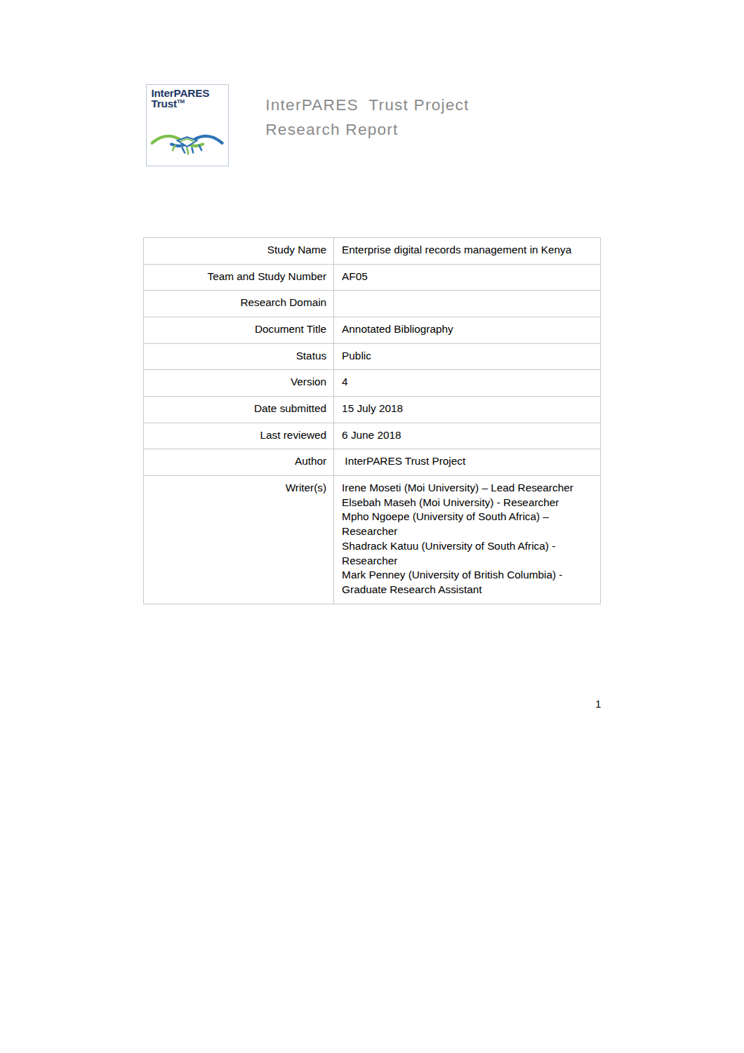InterPARES
Trust TM
InterPARES Trust Project
Research Report
| Study Name | Enterprise digital records management in Kenya |
| Team and Study Number | AF05 |
| Research Domain | |
| Document Title | Annotated Bibliography |
| Status | Public |
| Version | 4 |
| Date submitted | 15 July 2018 |
| Last reviewed | 6 June 2018 |
| Author | InterPARES Trust Project |
| Writer(s) | Irene Moseti (Moi University) – Lead Researcher Elsebah Maseh (Moi University) - Researcher Mpho Ngoepe (University of South Africa) – Researcher Shadrack Katuu (University of South Africa) - Researcher Mark Penney (University of British Columbia) - Graduate Research Assistant |
1